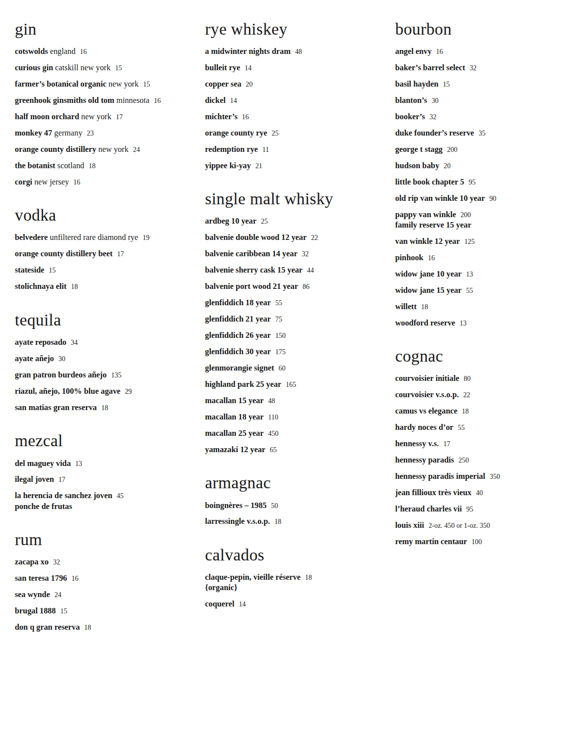gin
cotswolds england 16
curious gin catskill new york 15
farmer’s botanical organic new york 15
greenhook ginsmiths old tom minnesota 16
half moon orchard new york 17
monkey 47 germany 23
orange county distillery new york 24
the botanist scotland 18
corgi new jersey 16
vodka
belvedere unfiltered rare diamond rye 19
orange county distillery beet 17
stateside 15
stolichnaya elit 18
tequila
ayate reposado 34
ayate añejo 30
gran patron burdeos añejo 135
riazul, añejo, 100% blue agave 29
san matias gran reserva 18
mezcal
del maguey vida 13
ilegal joven 17
la herencia de sanchez joven 45 ponche de frutas
rum
zacapa xo 32
san teresa 1796 16
sea wynde 24
brugal 1888 15
don q gran reserva 18
rye whiskey
a midwinter nights dram 48
bulleit rye 14
copper sea 20
dickel 14
michter’s 16
orange county rye 25
redemption rye 11
yippee ki-yay 21
single malt whisky
ardbeg 10 year 25
balvenie double wood 12 year 22
balvenie caribbean 14 year 32
balvenie sherry cask 15 year 44
balvenie port wood 21 year 86
glenfiddich 18 year 55
glenfiddich 21 year 75
glenfiddich 26 year 150
glenfiddich 30 year 175
glenmorangie signet 60
highland park 25 year 165
macallan 15 year 48
macallan 18 year 110
macallan 25 year 450
yamazaki 12 year 65
armagnac
boingnères – 1985 50
larressingle v.s.o.p. 18
calvados
claque-pepin, vieille réserve 18{organic}
coquerel 14
bourbon
angel envy 16
baker’s barrel select 32
basil hayden 15
blanton’s 30
booker’s 32
duke founder’s reserve 35
george t stagg 200
hudson baby 20
little book chapter 5 95
old rip van winkle 10 year 90
pappy van winkle 200 family reserve 15 year
van winkle 12 year 125
pinhook 16
widow jane 10 year 13
widow jane 15 year 55
willett 18
woodford reserve 13
cognac
courvoisier initiale 80
courvoisier v.s.o.p. 22
camus vs elegance 18
hardy noces d’or 55
hennessy v.s. 17
hennessy paradis 250
hennessy paradis imperial 350
jean fillioux très vieux 40
l’heraud charles vii 95
louis xiii 2-oz. 450 or 1-oz. 350
remy martin centaur 100